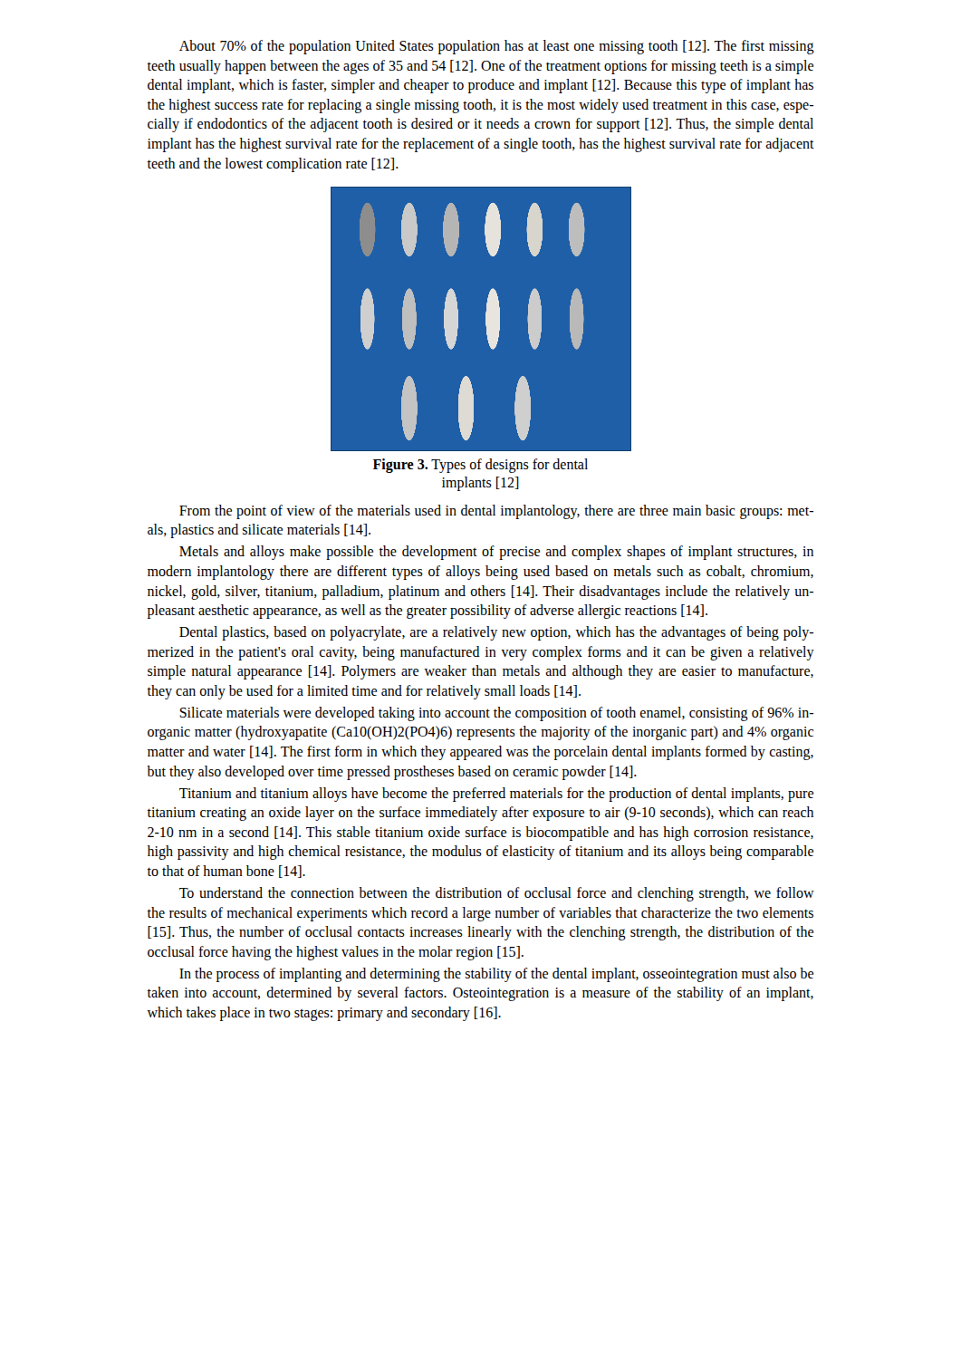About 70% of the population United States population has at least one missing tooth [12]. The first missing teeth usually happen between the ages of 35 and 54 [12]. One of the treatment options for missing teeth is a simple dental implant, which is faster, simpler and cheaper to produce and implant [12]. Because this type of implant has the highest success rate for replacing a single missing tooth, it is the most widely used treatment in this case, especially if endodontics of the adjacent tooth is desired or it needs a crown for support [12]. Thus, the simple dental implant has the highest survival rate for the replacement of a single tooth, has the highest survival rate for adjacent teeth and the lowest complication rate [12].
Figure 3. Types of designs for dental
implants [12]
From the point of view of the materials used in dental implantology, there are three main basic groups: metals, plastics and silicate materials [14].
Metals and alloys make possible the development of precise and complex shapes of implant structures, in modern implantology there are different types of alloys being used based on metals such as cobalt, chromium, nickel, gold, silver, titanium, palladium, platinum and others [14]. Their disadvantages include the relatively unpleasant aesthetic appearance, as well as the greater possibility of adverse allergic reactions [14].
Dental plastics, based on polyacrylate, are a relatively new option, which has the advantages of being polymerized in the patient's oral cavity, being manufactured in very complex forms and it can be given a relatively simple natural appearance [14]. Polymers are weaker than metals and although they are easier to manufacture, they can only be used for a limited time and for relatively small loads [14].
Silicate materials were developed taking into account the composition of tooth enamel, consisting of 96% inorganic matter (hydroxyapatite (Ca10(OH)2(PO4)6) represents the majority of the inorganic part) and 4% organic matter and water [14]. The first form in which they appeared was the porcelain dental implants formed by casting, but they also developed over time pressed prostheses based on ceramic powder [14].
Titanium and titanium alloys have become the preferred materials for the production of dental implants, pure titanium creating an oxide layer on the surface immediately after exposure to air (9-10 seconds), which can reach 2-10 nm in a second [14]. This stable titanium oxide surface is biocompatible and has high corrosion resistance, high passivity and high chemical resistance, the modulus of elasticity of titanium and its alloys being comparable to that of human bone [14].
To understand the connection between the distribution of occlusal force and clenching strength, we follow the results of mechanical experiments which record a large number of variables that characterize the two elements [15]. Thus, the number of occlusal contacts increases linearly with the clenching strength, the distribution of the occlusal force having the highest values in the molar region [15].
In the process of implanting and determining the stability of the dental implant, osseointegration must also be taken into account, determined by several factors. Osteointegration is a measure of the stability of an implant, which takes place in two stages: primary and secondary [16].